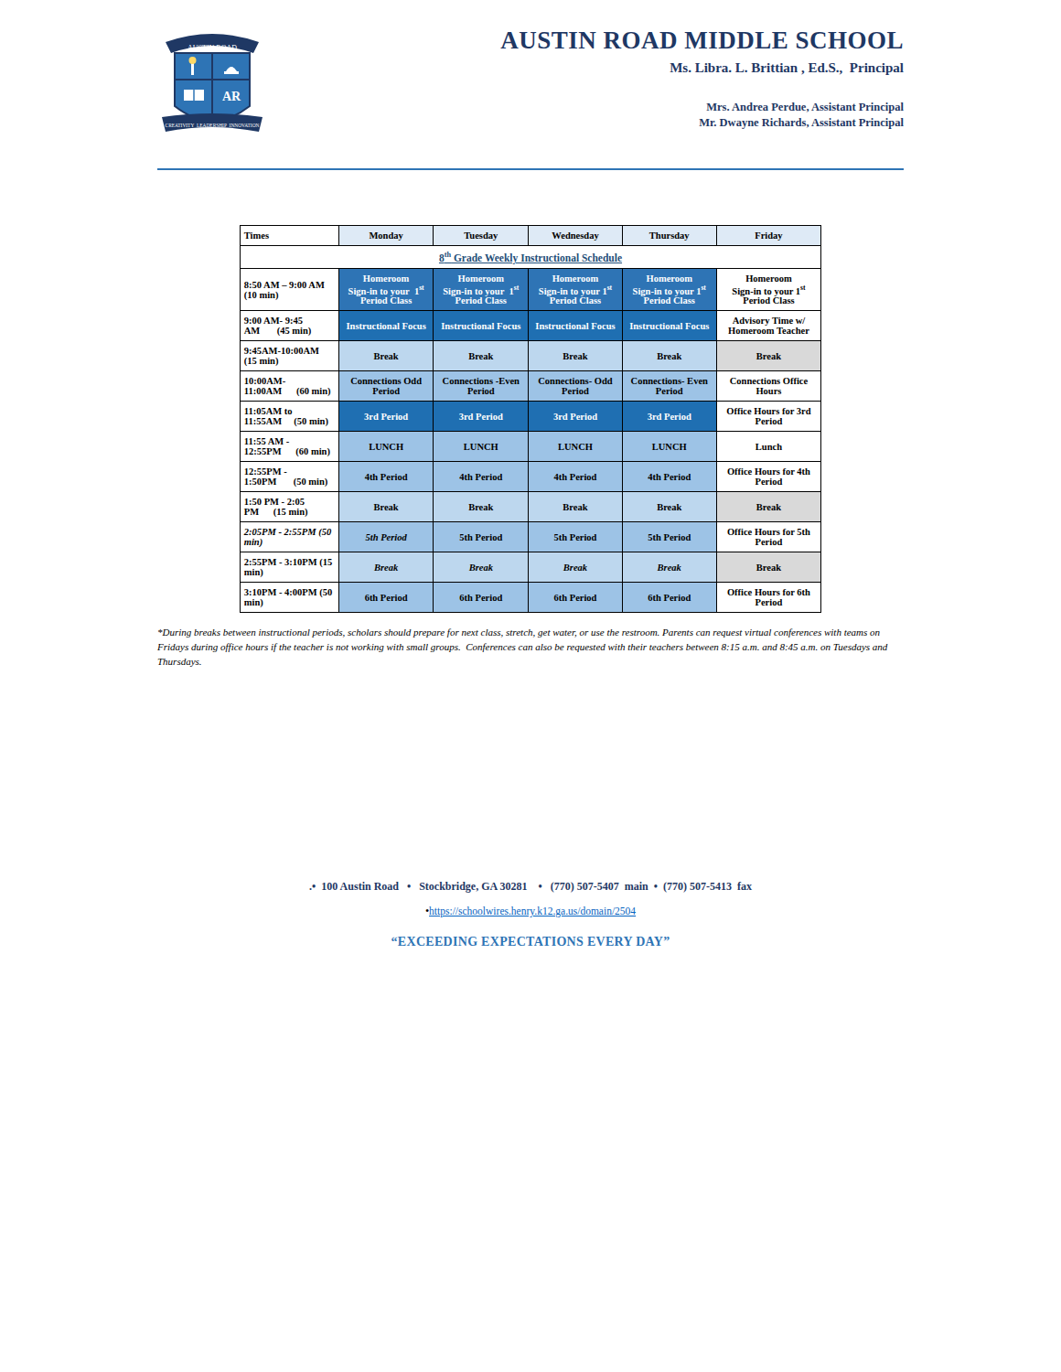AUSTIN ROAD AR CREATIVITY LEADERSHIP INNOVATION
AUSTIN ROAD MIDDLE SCHOOL
Ms. Libra. L. Brittian , Ed.S., Principal
Mrs. Andrea Perdue, Assistant Principal
Mr. Dwayne Richards, Assistant Principal
| 8 th Grade Weekly Instructional Schedule |
| Times | Monday | Tuesday | Wednesday | Thursday | Friday |
| 8:50 AM – 9:00 AM (10 min) | Homeroom Sign-in to your 1 st Period Class | Homeroom Sign-in to your 1 st Period Class | Homeroom Sign-in to your 1 st Period Class | Homeroom Sign-in to your 1 st Period Class | Homeroom Sign-in to your 1 st Period Class |
| 9:00 AM- 9:45 AM (45 min) | Instructional Focus | Instructional Focus | Instructional Focus | Instructional Focus | Advisory Time w/ Homeroom Teacher |
| 9:45AM-10:00AM (15 min) | Break | Break | Break | Break | Break |
| 10:00AM-11:00AM (60 min) | Connections Odd Period | Connections -Even Period | Connections- Odd Period | Connections- Even Period | Connections Office Hours |
| 11:05AM to 11:55AM (50 min) | 3rd Period | 3rd Period | 3rd Period | 3rd Period | Office Hours for 3rd Period |
| 11:55 AM - 12:55PM (60 min) | LUNCH | LUNCH | LUNCH | LUNCH | Lunch |
| 12:55PM - 1:50PM (50 min) | 4th Period | 4th Period | 4th Period | 4th Period | Office Hours for 4th Period |
| 1:50 PM - 2:05 PM (15 min) | Break | Break | Break | Break | Break |
| 2:05PM - 2:55PM (50 min) | 5th Period | 5th Period | 5th Period | 5th Period | Office Hours for 5th Period |
| 2:55PM - 3:10PM (15 min) | Break | Break | Break | Break | Break |
| 3:10PM - 4:00PM (50 min) | 6th Period | 6th Period | 6th Period | 6th Period | Office Hours for 6th Period |
*During breaks between instructional periods, scholars should prepare for next class, stretch, get water, or use the restroom. Parents can request virtual conferences with teams on Fridays during office hours if the teacher is not working with small groups. Conferences can also be requested with their teachers between 8:15 a.m. and 8:45 a.m. on Tuesdays and Thursdays.
.• 100 Austin Road • Stockbridge, GA 30281 • (770) 507-5407 main • (770) 507-5413 fax
•https://schoolwires.henry.k12.ga.us/domain/2504
“EXCEEDING EXPECTATIONS EVERY DAY”